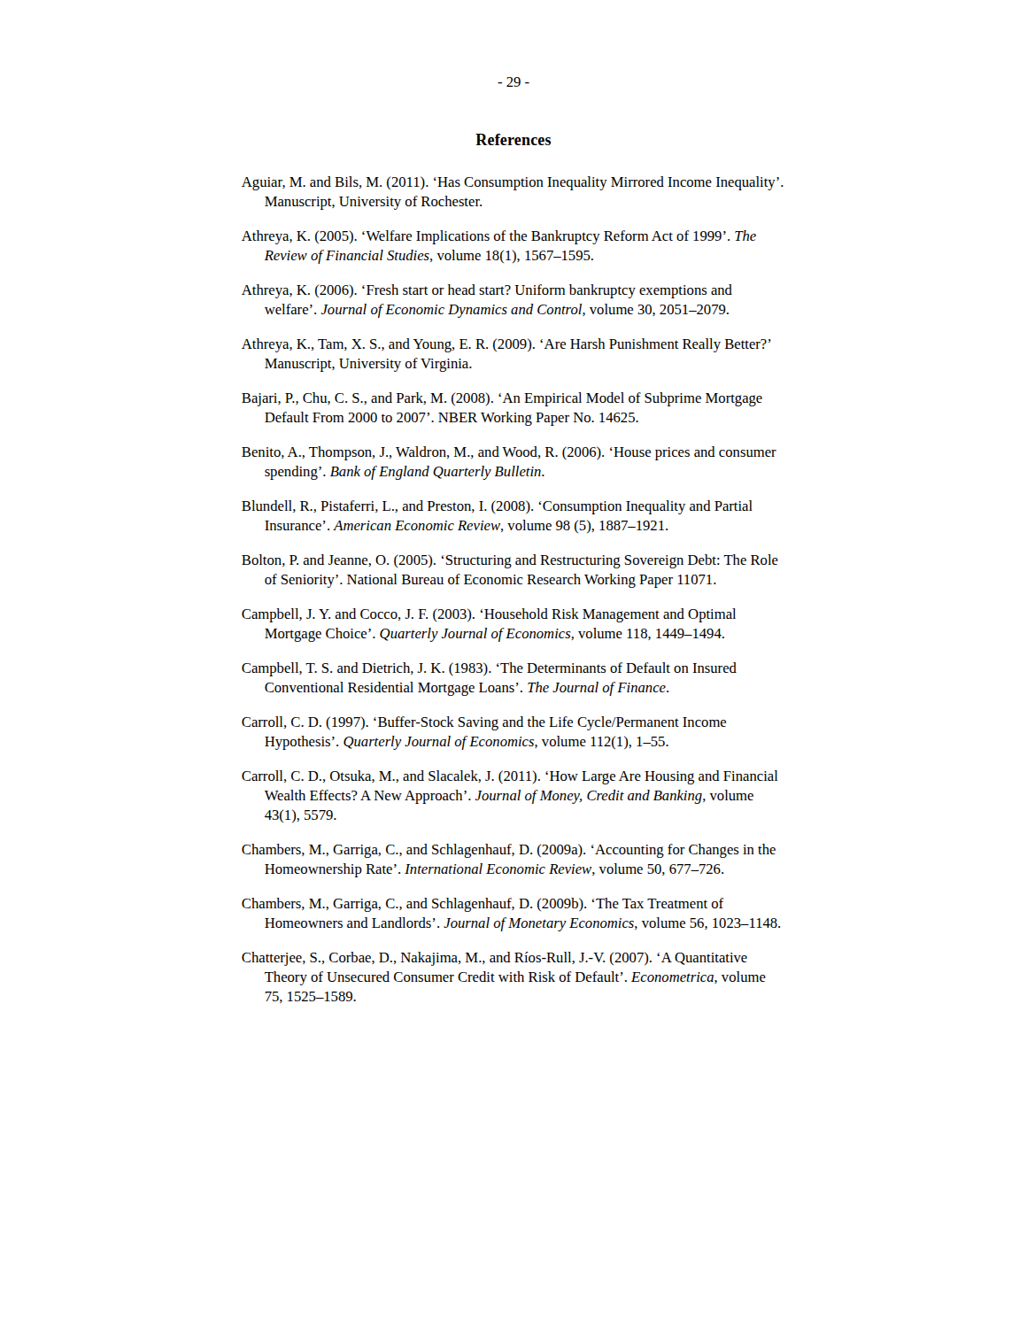- 29 -
References
Aguiar, M. and Bils, M. (2011). ‘Has Consumption Inequality Mirrored Income Inequality’. Manuscript, University of Rochester.
Athreya, K. (2005). ‘Welfare Implications of the Bankruptcy Reform Act of 1999’. The Review of Financial Studies, volume 18(1), 1567–1595.
Athreya, K. (2006). ‘Fresh start or head start? Uniform bankruptcy exemptions and welfare’. Journal of Economic Dynamics and Control, volume 30, 2051–2079.
Athreya, K., Tam, X. S., and Young, E. R. (2009). ‘Are Harsh Punishment Really Better?’ Manuscript, University of Virginia.
Bajari, P., Chu, C. S., and Park, M. (2008). ‘An Empirical Model of Subprime Mortgage Default From 2000 to 2007’. NBER Working Paper No. 14625.
Benito, A., Thompson, J., Waldron, M., and Wood, R. (2006). ‘House prices and consumer spending’. Bank of England Quarterly Bulletin.
Blundell, R., Pistaferri, L., and Preston, I. (2008). ‘Consumption Inequality and Partial Insurance’. American Economic Review, volume 98 (5), 1887–1921.
Bolton, P. and Jeanne, O. (2005). ‘Structuring and Restructuring Sovereign Debt: The Role of Seniority’. National Bureau of Economic Research Working Paper 11071.
Campbell, J. Y. and Cocco, J. F. (2003). ‘Household Risk Management and Optimal Mortgage Choice’. Quarterly Journal of Economics, volume 118, 1449–1494.
Campbell, T. S. and Dietrich, J. K. (1983). ‘The Determinants of Default on Insured Conventional Residential Mortgage Loans’. The Journal of Finance.
Carroll, C. D. (1997). ‘Buffer-Stock Saving and the Life Cycle/Permanent Income Hypothesis’. Quarterly Journal of Economics, volume 112(1), 1–55.
Carroll, C. D., Otsuka, M., and Slacalek, J. (2011). ‘How Large Are Housing and Financial Wealth Effects? A New Approach’. Journal of Money, Credit and Banking, volume 43(1), 5579.
Chambers, M., Garriga, C., and Schlagenhauf, D. (2009a). ‘Accounting for Changes in the Homeownership Rate’. International Economic Review, volume 50, 677–726.
Chambers, M., Garriga, C., and Schlagenhauf, D. (2009b). ‘The Tax Treatment of Homeowners and Landlords’. Journal of Monetary Economics, volume 56, 1023–1148.
Chatterjee, S., Corbae, D., Nakajima, M., and Ríos-Rull, J.-V. (2007). ‘A Quantitative Theory of Unsecured Consumer Credit with Risk of Default’. Econometrica, volume 75, 1525–1589.